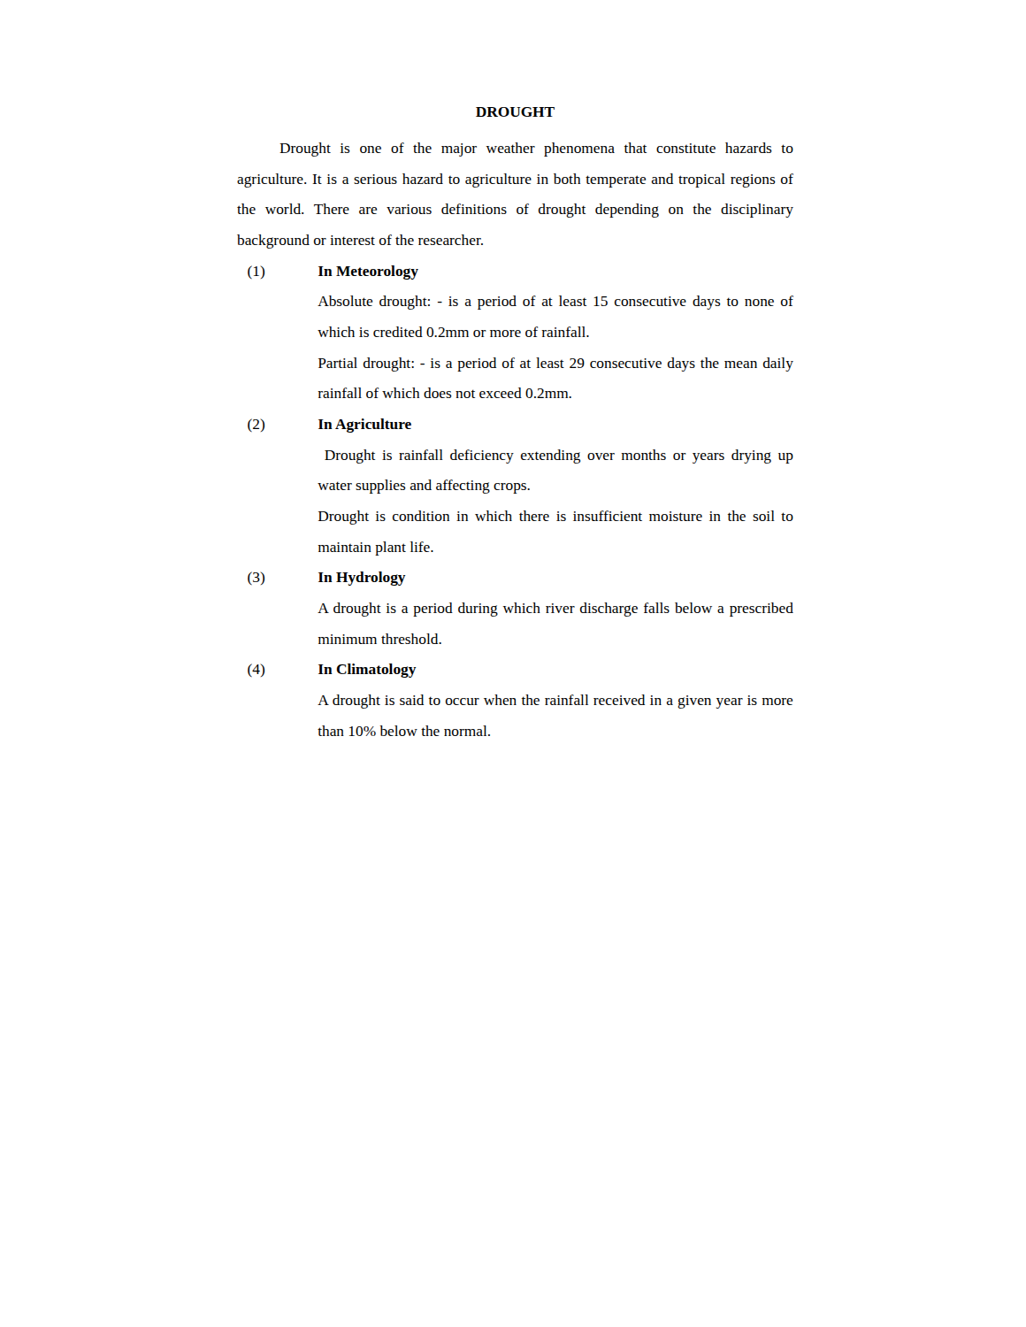DROUGHT
Drought is one of the major weather phenomena that constitute hazards to agriculture. It is a serious hazard to agriculture in both temperate and tropical regions of the world. There are various definitions of drought depending on the disciplinary background or interest of the researcher.
(1)
In Meteorology
Absolute drought: - is a period of at least 15 consecutive days to none of which is credited 0.2mm or more of rainfall.
Partial drought: - is a period of at least 29 consecutive days the mean daily rainfall of which does not exceed 0.2mm.
(2)
In Agriculture
Drought is rainfall deficiency extending over months or years drying up water supplies and affecting crops.
Drought is condition in which there is insufficient moisture in the soil to maintain plant life.
(3)
In Hydrology
A drought is a period during which river discharge falls below a prescribed minimum threshold.
(4)
In Climatology
A drought is said to occur when the rainfall received in a given year is more than 10% below the normal.